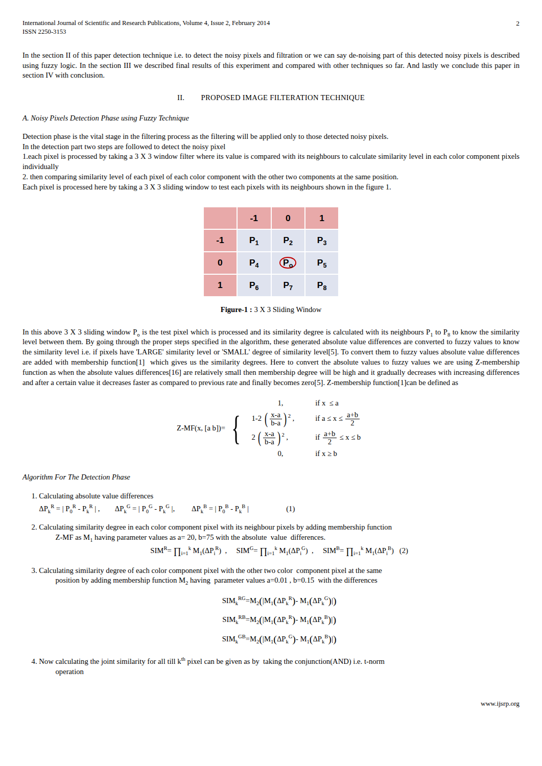International Journal of Scientific and Research Publications, Volume 4, Issue 2, February 2014
ISSN 2250-3153
2
In the section II of this paper detection technique i.e. to detect the noisy pixels and filtration or we can say de-noising part of this detected noisy pixels is described using fuzzy logic. In the section III we described final results of this experiment and compared with other techniques so far. And lastly we conclude this paper in section IV with conclusion.
II. PROPOSED IMAGE FILTERATION TECHNIQUE
A. Noisy Pixels Detection Phase using Fuzzy Technique
Detection phase is the vital stage in the filtering process as the filtering will be applied only to those detected noisy pixels.
In the detection part two steps are followed to detect the noisy pixel
1.each pixel is processed by taking a 3 X 3 window filter where its value is compared with its neighbours to calculate similarity level in each color component pixels individually
2. then comparing similarity level of each pixel of each color component with the other two components at the same position.
Each pixel is processed here by taking a 3 X 3 sliding window to test each pixels with its neighbours shown in the figure 1.
| | -1 | 0 | 1 |
| -1 | P 1 | P 2 | P 3 |
| 0 | P 4 | P o | P 5 |
| 1 | P 6 | P 7 | P 8 |
Figure-1 : 3 X 3 Sliding Window
In this above 3 X 3 sliding window Po is the test pixel which is processed and its similarity degree is calculated with its neighbours P1 to P8 to know the similarity level between them. By going through the proper steps specified in the algorithm, these generated absolute value differences are converted to fuzzy values to know the similarity level i.e. if pixels have 'LARGE' similarity level or 'SMALL' degree of similarity level[5]. To convert them to fuzzy values absolute value differences are added with membership function[1] which gives us the similarity degrees. Here to convert the absolute values to fuzzy values we are using Z-membership function as when the absolute values differences[16] are relatively small then membership degree will be high and it gradually decreases with increasing differences and after a certain value it decreases faster as compared to previous rate and finally becomes zero[5]. Z-membership function[1]can be defined as
Z-MF(x, [a b])= {
| 1, | if x ≤ a |
| 1-2 ( x-a b-a ) 2 , | if a ≤ x ≤ a+b 2 |
| 2 ( x-a b-a ) 2 , | if a+b 2 ≤ x ≤ b |
| 0, | if x ≥ b |
Algorithm For The Detection Phase
Calculating absolute value differences
ΔPkR = | P0R - PkR | , ΔPkG = | P0G - PkG |, ΔPkB = | P0B - PkB | (1)
Calculating similarity degree in each color component pixel with its neighbour pixels by adding membership function
Z-MF as M1 having parameter values as a= 20, b=75 with the absolute value differences.
SIMR= ∏i=1k M1(ΔPiR) , SIMG= ∏i=1k M1(ΔPiG) , SIMB= ∏i=1k M1(ΔPiB) (2)
Calculating similarity degree of each color component pixel with the other two color component pixel at the same
position by adding membership function M2 having parameter values a=0.01 , b=0.15 with the differences
SIMkRG=M2(|M1(ΔPkR)- M1(ΔPkG)|)
SIMkRB=M2(|M1(ΔPkR)- M1(ΔPkB)|)
SIMkGB=M2(|M1(ΔPkG)- M1(ΔPkB)|)
Now calculating the joint similarity for all till kth pixel can be given as by taking the conjunction(AND) i.e. t-norm
operation
www.ijsrp.org